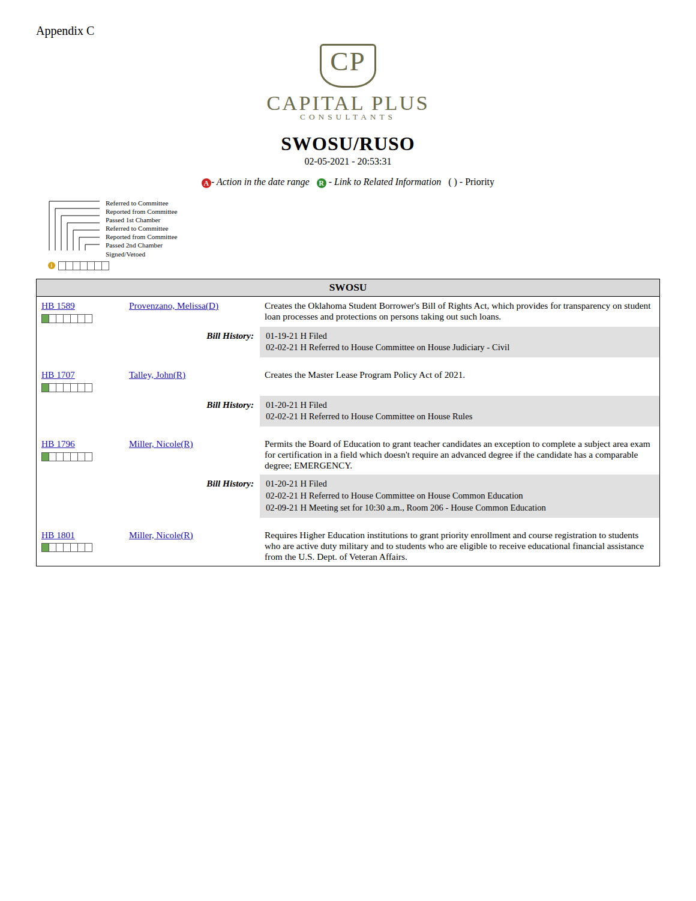Appendix C
CP
CAPITAL PLUS
CONSULTANTS
SWOSU/RUSO
02-05-2021 - 20:53:31
A- Action in the date range R - Link to Related Information ( ) - Priority
Referred to Committee
Reported from Committee
Passed 1st Chamber
Referred to Committee
Reported from Committee
Passed 2nd Chamber
Signed/Vetoed
i
| SWOSU |
| --- |
| HB 1589 | Provenzano, Melissa(D) | Creates the Oklahoma Student Borrower's Bill of Rights Act, which provides for transparency on student loan processes and protections on persons taking out such loans. |
| Bill History: | 01-19-21 H Filed 02-02-21 H Referred to House Committee on House Judiciary - Civil |
| HB 1707 | Talley, John(R) | Creates the Master Lease Program Policy Act of 2021. |
| Bill History: | 01-20-21 H Filed 02-02-21 H Referred to House Committee on House Rules |
| HB 1796 | Miller, Nicole(R) | Permits the Board of Education to grant teacher candidates an exception to complete a subject area exam for certification in a field which doesn't require an advanced degree if the candidate has a comparable degree; EMERGENCY. |
| Bill History: | 01-20-21 H Filed 02-02-21 H Referred to House Committee on House Common Education 02-09-21 H Meeting set for 10:30 a.m., Room 206 - House Common Education |
| HB 1801 | Miller, Nicole(R) | Requires Higher Education institutions to grant priority enrollment and course registration to students who are active duty military and to students who are eligible to receive educational financial assistance from the U.S. Dept. of Veteran Affairs. |